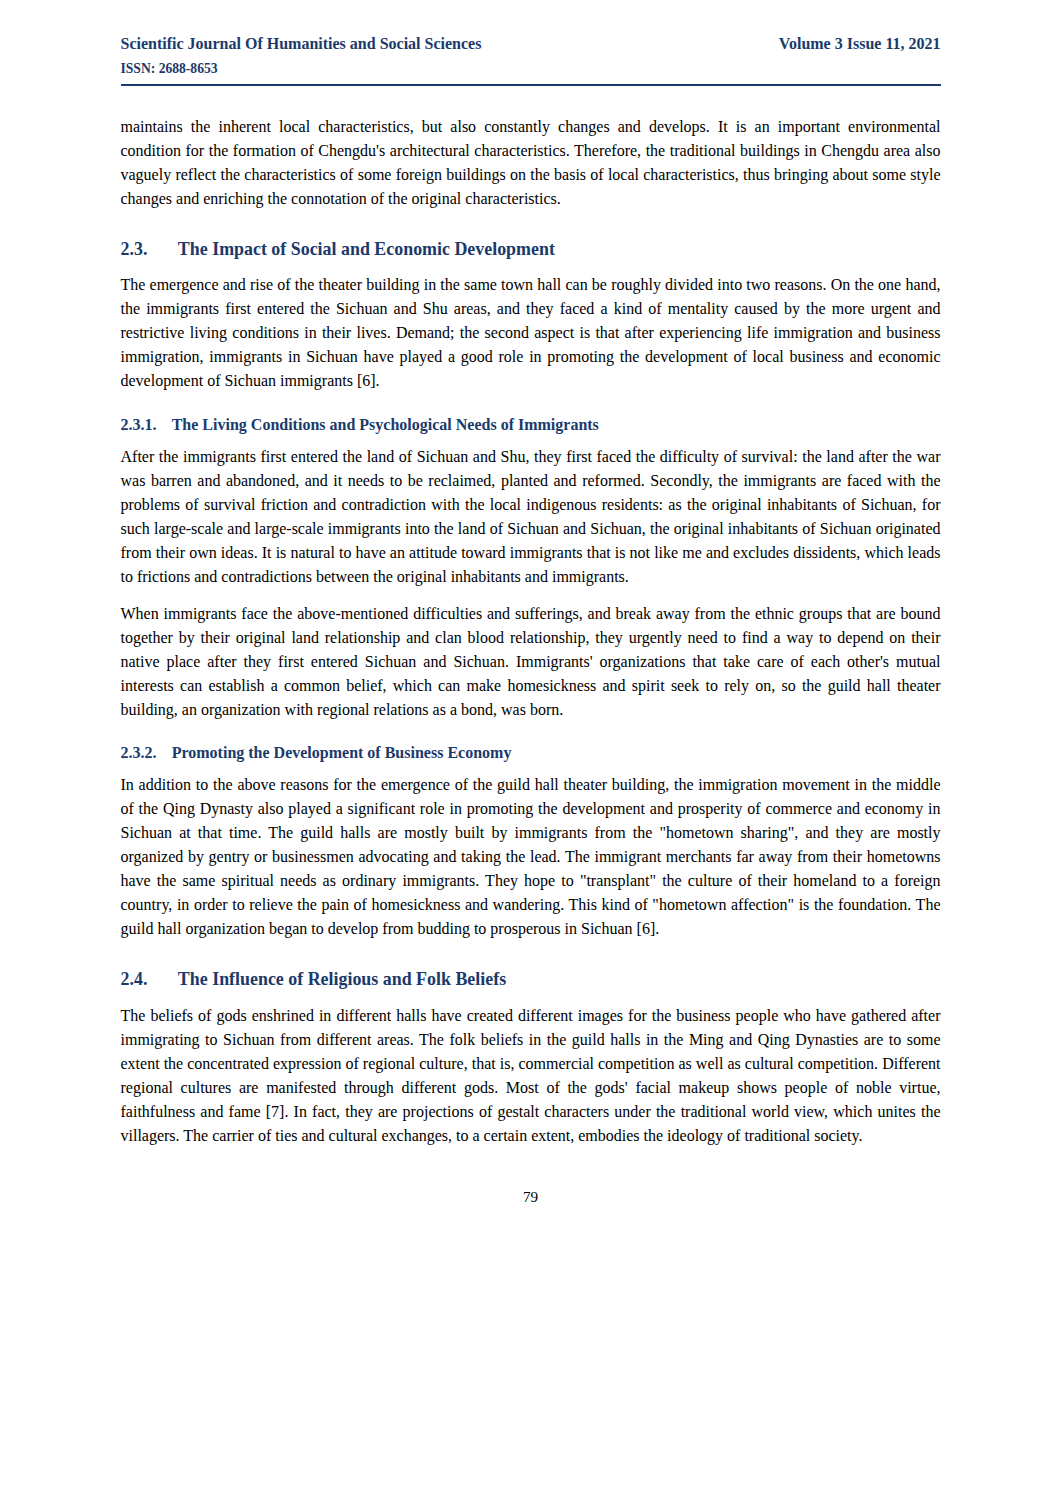Scientific Journal Of Humanities and Social Sciences
ISSN: 2688-8653
Volume 3 Issue 11, 2021
maintains the inherent local characteristics, but also constantly changes and develops. It is an important environmental condition for the formation of Chengdu's architectural characteristics. Therefore, the traditional buildings in Chengdu area also vaguely reflect the characteristics of some foreign buildings on the basis of local characteristics, thus bringing about some style changes and enriching the connotation of the original characteristics.
2.3. The Impact of Social and Economic Development
The emergence and rise of the theater building in the same town hall can be roughly divided into two reasons. On the one hand, the immigrants first entered the Sichuan and Shu areas, and they faced a kind of mentality caused by the more urgent and restrictive living conditions in their lives. Demand; the second aspect is that after experiencing life immigration and business immigration, immigrants in Sichuan have played a good role in promoting the development of local business and economic development of Sichuan immigrants [6].
2.3.1. The Living Conditions and Psychological Needs of Immigrants
After the immigrants first entered the land of Sichuan and Shu, they first faced the difficulty of survival: the land after the war was barren and abandoned, and it needs to be reclaimed, planted and reformed. Secondly, the immigrants are faced with the problems of survival friction and contradiction with the local indigenous residents: as the original inhabitants of Sichuan, for such large-scale and large-scale immigrants into the land of Sichuan and Sichuan, the original inhabitants of Sichuan originated from their own ideas. It is natural to have an attitude toward immigrants that is not like me and excludes dissidents, which leads to frictions and contradictions between the original inhabitants and immigrants.
When immigrants face the above-mentioned difficulties and sufferings, and break away from the ethnic groups that are bound together by their original land relationship and clan blood relationship, they urgently need to find a way to depend on their native place after they first entered Sichuan and Sichuan. Immigrants' organizations that take care of each other's mutual interests can establish a common belief, which can make homesickness and spirit seek to rely on, so the guild hall theater building, an organization with regional relations as a bond, was born.
2.3.2. Promoting the Development of Business Economy
In addition to the above reasons for the emergence of the guild hall theater building, the immigration movement in the middle of the Qing Dynasty also played a significant role in promoting the development and prosperity of commerce and economy in Sichuan at that time. The guild halls are mostly built by immigrants from the "hometown sharing", and they are mostly organized by gentry or businessmen advocating and taking the lead. The immigrant merchants far away from their hometowns have the same spiritual needs as ordinary immigrants. They hope to "transplant" the culture of their homeland to a foreign country, in order to relieve the pain of homesickness and wandering. This kind of "hometown affection" is the foundation. The guild hall organization began to develop from budding to prosperous in Sichuan [6].
2.4. The Influence of Religious and Folk Beliefs
The beliefs of gods enshrined in different halls have created different images for the business people who have gathered after immigrating to Sichuan from different areas. The folk beliefs in the guild halls in the Ming and Qing Dynasties are to some extent the concentrated expression of regional culture, that is, commercial competition as well as cultural competition. Different regional cultures are manifested through different gods. Most of the gods' facial makeup shows people of noble virtue, faithfulness and fame [7]. In fact, they are projections of gestalt characters under the traditional world view, which unites the villagers. The carrier of ties and cultural exchanges, to a certain extent, embodies the ideology of traditional society.
79